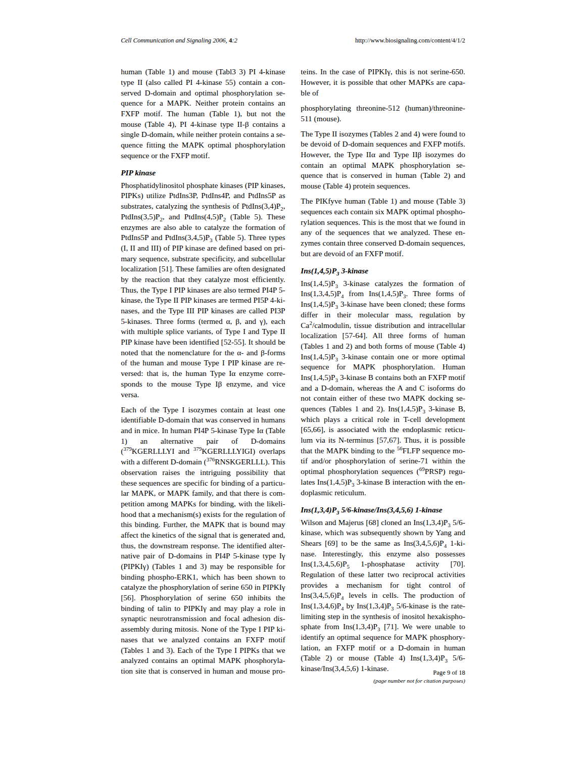Cell Communication and Signaling 2006, 4:2
http://www.biosignaling.com/content/4/1/2
human (Table 1) and mouse (Tabl3 3) PI 4-kinase type II (also called PI 4-kinase 55) contain a conserved D-domain and optimal phosphorylation sequence for a MAPK. Neither protein contains an FXFP motif. The human (Table 1), but not the mouse (Table 4), PI 4-kinase type II-β contains a single D-domain, while neither protein contains a sequence fitting the MAPK optimal phosphorylation sequence or the FXFP motif.
PIP kinase
Phosphatidylinositol phosphate kinases (PIP kinases, PIPKs) utilize PtdIns3P, PtdIns4P, and PtdIns5P as substrates, catalyzing the synthesis of PtdIns(3,4)P2, PtdIns(3,5)P2, and PtdIns(4,5)P2 (Table 5). These enzymes are also able to catalyze the formation of PtdIns5P and PtdIns(3,4,5)P3 (Table 5). Three types (I, II and III) of PIP kinase are defined based on primary sequence, substrate specificity, and subcellular localization [51]. These families are often designated by the reaction that they catalyze most efficiently. Thus, the Type I PIP kinases are also termed PI4P 5-kinase, the Type II PIP kinases are termed PI5P 4-kinases, and the Type III PIP kinases are called PI3P 5-kinases. Three forms (termed α, β, and γ), each with multiple splice variants, of Type I and Type II PIP kinase have been identified [52-55]. It should be noted that the nomenclature for the α- and β-forms of the human and mouse Type I PIP kinase are reversed: that is, the human Type Iα enzyme corresponds to the mouse Type Iβ enzyme, and vice versa.
Each of the Type I isozymes contain at least one identifiable D-domain that was conserved in humans and in mice. In human PI4P 5-kinase Type Iα (Table 1) an alternative pair of D-domains (379KGERLLLYI and 379KGERLLLYIGI) overlaps with a different D-domain (376RNSKGERLLL). This observation raises the intriguing possibility that these sequences are specific for binding of a particular MAPK, or MAPK family, and that there is competition among MAPKs for binding, with the likelihood that a mechanism(s) exists for the regulation of this binding. Further, the MAPK that is bound may affect the kinetics of the signal that is generated and, thus, the downstream response. The identified alternative pair of D-domains in PI4P 5-kinase type Iγ (PIPKIγ) (Tables 1 and 3) may be responsible for binding phospho-ERK1, which has been shown to catalyze the phosphorylation of serine 650 in PIPKIγ [56]. Phosphorylation of serine 650 inhibits the binding of talin to PIPKIγ and may play a role in synaptic neurotransmission and focal adhesion disassembly during mitosis. None of the Type I PIP kinases that we analyzed contains an FXFP motif (Tables 1 and 3). Each of the Type I PIPKs that we analyzed contains an optimal MAPK phosphorylation site that is conserved in human and mouse proteins. In the case of PIPKIγ, this is not serine-650. However, it is possible that other MAPKs are capable of
phosphorylating threonine-512 (human)/threonine-511 (mouse).
The Type II isozymes (Tables 2 and 4) were found to be devoid of D-domain sequences and FXFP motifs. However, the Type IIα and Type IIβ isozymes do contain an optimal MAPK phosphorylation sequence that is conserved in human (Table 2) and mouse (Table 4) protein sequences.
The PIKfyve human (Table 1) and mouse (Table 3) sequences each contain six MAPK optimal phosphorylation sequences. This is the most that we found in any of the sequences that we analyzed. These enzymes contain three conserved D-domain sequences, but are devoid of an FXFP motif.
Ins(1,4,5)P3 3-kinase
Ins(1,4,5)P3 3-kinase catalyzes the formation of Ins(1,3,4,5)P4 from Ins(1,4,5)P3. Three forms of Ins(1,4,5)P3 3-kinase have been cloned; these forms differ in their molecular mass, regulation by Ca2/calmodulin, tissue distribution and intracellular localization [57-64]. All three forms of human (Tables 1 and 2) and both forms of mouse (Table 4) Ins(1,4,5)P3 3-kinase contain one or more optimal sequence for MAPK phosphorylation. Human Ins(1,4,5)P3 3-kinase B contains both an FXFP motif and a D-domain, whereas the A and C isoforms do not contain either of these two MAPK docking sequences (Tables 1 and 2). Ins(1,4,5)P3 3-kinase B, which plays a critical role in T-cell development [65,66], is associated with the endoplasmic reticulum via its N-terminus [57,67]. Thus, it is possible that the MAPK binding to the 56FLFP sequence motif and/or phosphorylation of serine-71 within the optimal phosphorylation sequences (69PRSP) regulates Ins(1,4,5)P3 3-kinase B interaction with the endoplasmic reticulum.
Ins(1,3,4)P3 5/6-kinase/Ins(3,4,5,6) 1-kinase
Wilson and Majerus [68] cloned an Ins(1,3,4)P3 5/6-kinase, which was subsequently shown by Yang and Shears [69] to be the same as Ins(3,4,5,6)P4 1-kinase. Interestingly, this enzyme also possesses Ins(1,3,4,5,6)P5 1-phosphatase activity [70]. Regulation of these latter two reciprocal activities provides a mechanism for tight control of Ins(3,4,5,6)P4 levels in cells. The production of Ins(1,3,4,6)P4 by Ins(1,3,4)P3 5/6-kinase is the rate-limiting step in the synthesis of inositol hexakisphosphate from Ins(1,3,4)P3 [71]. We were unable to identify an optimal sequence for MAPK phosphorylation, an FXFP motif or a D-domain in human (Table 2) or mouse (Table 4) Ins(1,3,4)P3 5/6-kinase/Ins(3,4,5,6) 1-kinase.
Page 9 of 18
(page number not for citation purposes)